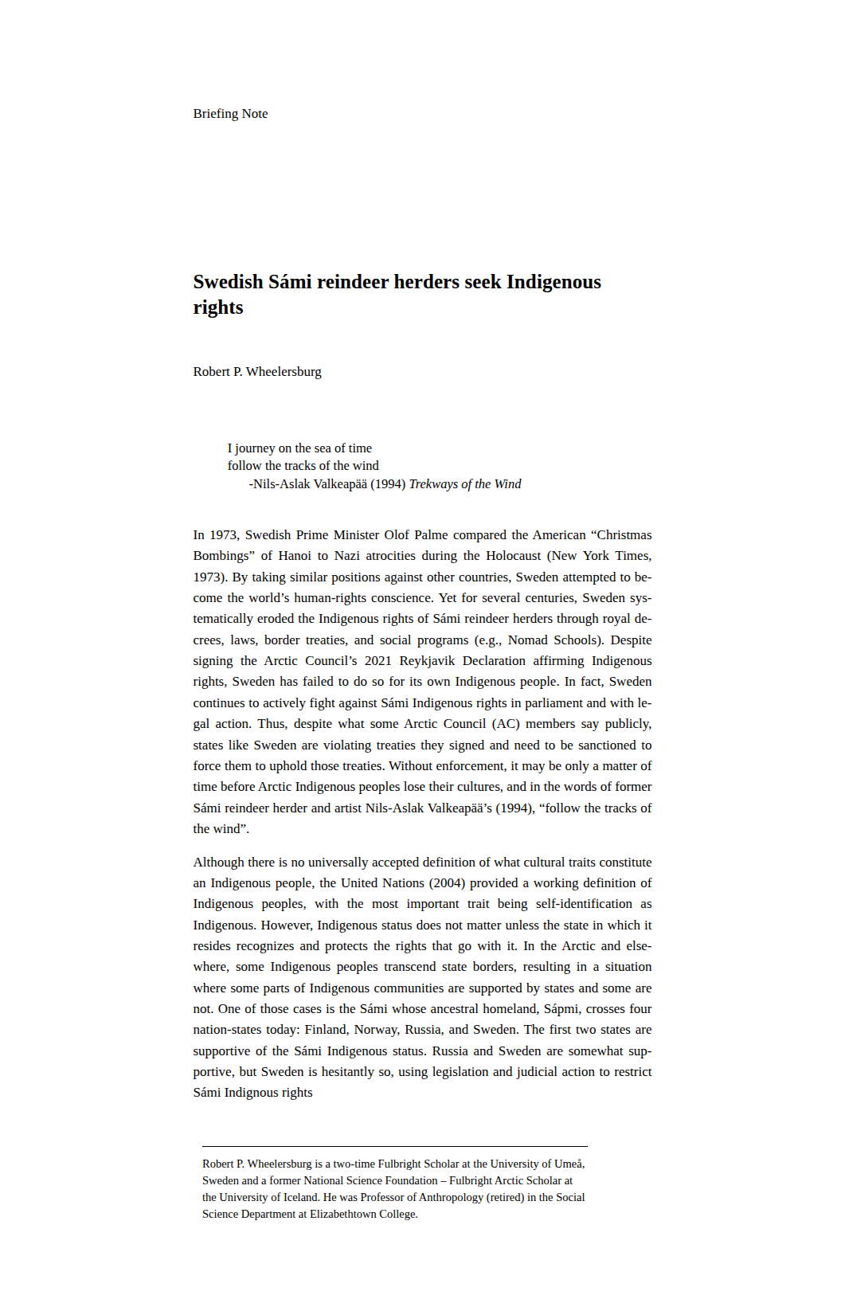Briefing Note
Swedish Sámi reindeer herders seek Indigenous rights
Robert P. Wheelersburg
I journey on the sea of time
follow the tracks of the wind
-Nils-Aslak Valkeapää (1994) Trekways of the Wind
In 1973, Swedish Prime Minister Olof Palme compared the American “Christmas Bombings” of Hanoi to Nazi atrocities during the Holocaust (New York Times, 1973). By taking similar positions against other countries, Sweden attempted to become the world’s human-rights conscience. Yet for several centuries, Sweden systematically eroded the Indigenous rights of Sámi reindeer herders through royal decrees, laws, border treaties, and social programs (e.g., Nomad Schools). Despite signing the Arctic Council’s 2021 Reykjavik Declaration affirming Indigenous rights, Sweden has failed to do so for its own Indigenous people. In fact, Sweden continues to actively fight against Sámi Indigenous rights in parliament and with legal action. Thus, despite what some Arctic Council (AC) members say publicly, states like Sweden are violating treaties they signed and need to be sanctioned to force them to uphold those treaties. Without enforcement, it may be only a matter of time before Arctic Indigenous peoples lose their cultures, and in the words of former Sámi reindeer herder and artist Nils-Aslak Valkeapää’s (1994), “follow the tracks of the wind”.
Although there is no universally accepted definition of what cultural traits constitute an Indigenous people, the United Nations (2004) provided a working definition of Indigenous peoples, with the most important trait being self-identification as Indigenous. However, Indigenous status does not matter unless the state in which it resides recognizes and protects the rights that go with it. In the Arctic and elsewhere, some Indigenous peoples transcend state borders, resulting in a situation where some parts of Indigenous communities are supported by states and some are not. One of those cases is the Sámi whose ancestral homeland, Sápmi, crosses four nation-states today: Finland, Norway, Russia, and Sweden. The first two states are supportive of the Sámi Indigenous status. Russia and Sweden are somewhat supportive, but Sweden is hesitantly so, using legislation and judicial action to restrict Sámi Indignous rights
Robert P. Wheelersburg is a two-time Fulbright Scholar at the University of Umeå, Sweden and a former National Science Foundation – Fulbright Arctic Scholar at the University of Iceland. He was Professor of Anthropology (retired) in the Social Science Department at Elizabethtown College.